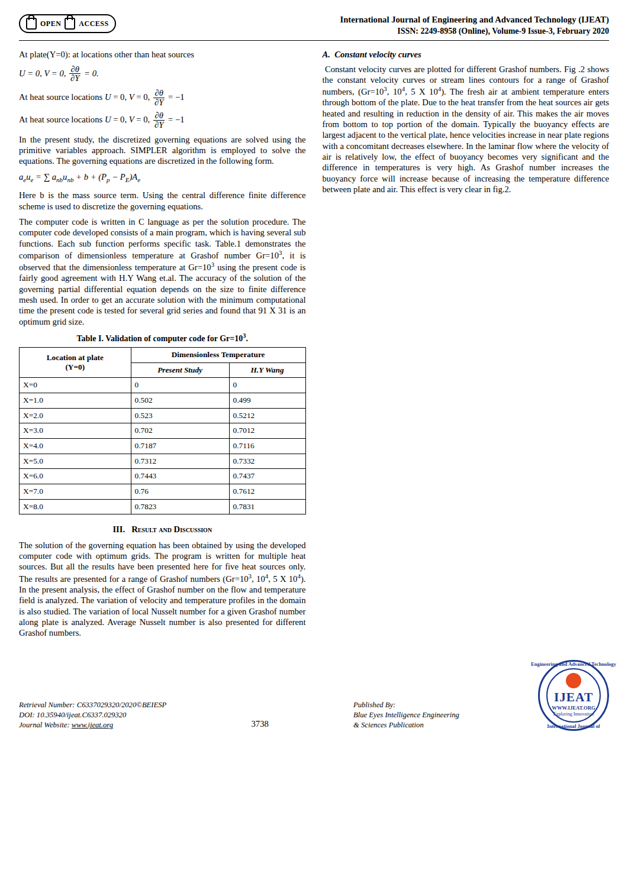OPEN ACCESS
International Journal of Engineering and Advanced Technology (IJEAT)
ISSN: 2249-8958 (Online), Volume-9 Issue-3, February 2020
At plate(Y=0): at locations other than heat sources
U = 0, V = 0, ∂θ∂Y = 0.
At heat source locations U = 0, V = 0, ∂θ∂Y = −1
At heat source locations U = 0, V = 0, ∂θ∂Y = −1
In the present study, the discretized governing equations are solved using the primitive variables approach. SIMPLER algorithm is employed to solve the equations. The governing equations are discretized in the following form.
aeue = ∑ anbunb + b + (Pp − PE)Ae
Here b is the mass source term. Using the central difference finite difference scheme is used to discretize the governing equations.
The computer code is written in C language as per the solution procedure. The computer code developed consists of a main program, which is having several sub functions. Each sub function performs specific task. Table.1 demonstrates the comparison of dimensionless temperature at Grashof number Gr=103, it is observed that the dimensionless temperature at Gr=103 using the present code is fairly good agreement with H.Y Wang et.al. The accuracy of the solution of the governing partial differential equation depends on the size to finite difference mesh used. In order to get an accurate solution with the minimum computational time the present code is tested for several grid series and found that 91 X 31 is an optimum grid size.
Table I. Validation of computer code for Gr=10 3 .
| Location at plate (Y=0) | Dimensionless Temperature |
| --- | --- |
| Present Study | H.Y Wang |
| X=0 | 0 | 0 |
| X=1.0 | 0.502 | 0.499 |
| X=2.0 | 0.523 | 0.5212 |
| X=3.0 | 0.702 | 0.7012 |
| X=4.0 | 0.7187 | 0.7116 |
| X=5.0 | 0.7312 | 0.7332 |
| X=6.0 | 0.7443 | 0.7437 |
| X=7.0 | 0.76 | 0.7612 |
| X=8.0 | 0.7823 | 0.7831 |
III. Result and Discussion
The solution of the governing equation has been obtained by using the developed computer code with optimum grids. The program is written for multiple heat sources. But all the results have been presented here for five heat sources only. The results are presented for a range of Grashof numbers (Gr=103, 104, 5 X 104). In the present analysis, the effect of Grashof number on the flow and temperature field is analyzed. The variation of velocity and temperature profiles in the domain is also studied. The variation of local Nusselt number for a given Grashof number along plate is analyzed. Average Nusselt number is also presented for different Grashof numbers.
A. Constant velocity curves
Constant velocity curves are plotted for different Grashof numbers. Fig .2 shows the constant velocity curves or stream lines contours for a range of Grashof numbers, (Gr=103, 104, 5 X 104). The fresh air at ambient temperature enters through bottom of the plate. Due to the heat transfer from the heat sources air gets heated and resulting in reduction in the density of air. This makes the air moves from bottom to top portion of the domain. Typically the buoyancy effects are largest adjacent to the vertical plate, hence velocities increase in near plate regions with a concomitant decreases elsewhere. In the laminar flow where the velocity of air is relatively low, the effect of buoyancy becomes very significant and the difference in temperatures is very high. As Grashof number increases the buoyancy force will increase because of increasing the temperature difference between plate and air. This effect is very clear in fig.2.
Retrieval Number: C6337029320/2020©BEIESP
DOI: 10.35940/ijeat.C6337.029320
Journal Website: www.ijeat.org
3738
Published By:
Blue Eyes Intelligence Engineering
& Sciences Publication
Engineering and Advanced Technology International Journal of
IJEAT
WWW.IJEAT.ORG
Exploring Innovation